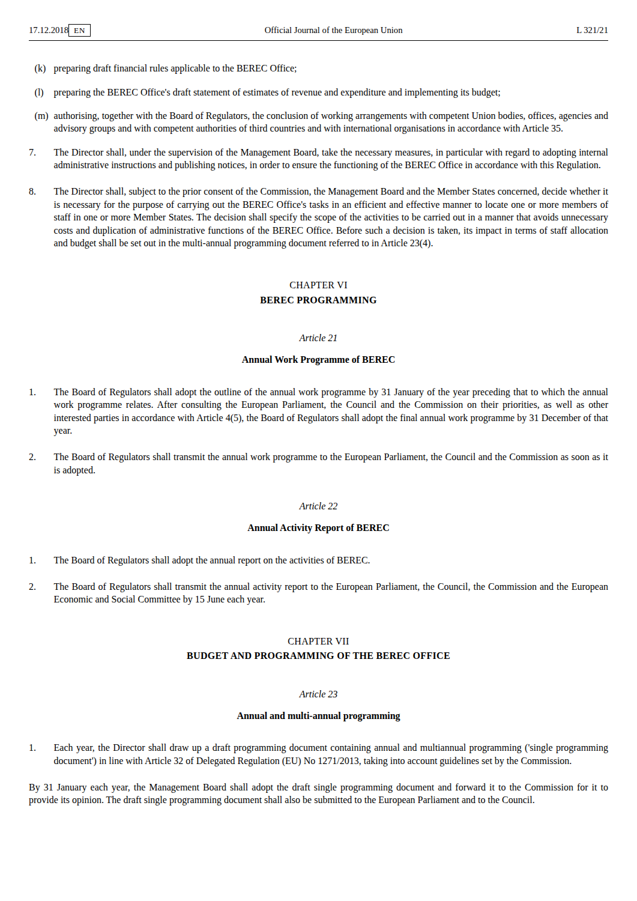17.12.2018 EN Official Journal of the European Union L 321/21
(k)
preparing draft financial rules applicable to the BEREC Office;
(l)
preparing the BEREC Office's draft statement of estimates of revenue and expenditure and implementing its budget;
(m)
authorising, together with the Board of Regulators, the conclusion of working arrangements with competent Union bodies, offices, agencies and advisory groups and with competent authorities of third countries and with international organisations in accordance with Article 35.
7.
The Director shall, under the supervision of the Management Board, take the necessary measures, in particular with regard to adopting internal administrative instructions and publishing notices, in order to ensure the functioning of the BEREC Office in accordance with this Regulation.
8.
The Director shall, subject to the prior consent of the Commission, the Management Board and the Member States concerned, decide whether it is necessary for the purpose of carrying out the BEREC Office's tasks in an efficient and effective manner to locate one or more members of staff in one or more Member States. The decision shall specify the scope of the activities to be carried out in a manner that avoids unnecessary costs and duplication of administrative functions of the BEREC Office. Before such a decision is taken, its impact in terms of staff allocation and budget shall be set out in the multi-annual programming document referred to in Article 23(4).
CHAPTER VI
BEREC PROGRAMMING
Article 21
Annual Work Programme of BEREC
1.
The Board of Regulators shall adopt the outline of the annual work programme by 31 January of the year preceding that to which the annual work programme relates. After consulting the European Parliament, the Council and the Commission on their priorities, as well as other interested parties in accordance with Article 4(5), the Board of Regulators shall adopt the final annual work programme by 31 December of that year.
2.
The Board of Regulators shall transmit the annual work programme to the European Parliament, the Council and the Commission as soon as it is adopted.
Article 22
Annual Activity Report of BEREC
1.
The Board of Regulators shall adopt the annual report on the activities of BEREC.
2.
The Board of Regulators shall transmit the annual activity report to the European Parliament, the Council, the Commission and the European Economic and Social Committee by 15 June each year.
CHAPTER VII
BUDGET AND PROGRAMMING OF THE BEREC OFFICE
Article 23
Annual and multi-annual programming
1.
Each year, the Director shall draw up a draft programming document containing annual and multiannual programming ('single programming document') in line with Article 32 of Delegated Regulation (EU) No 1271/2013, taking into account guidelines set by the Commission.
By 31 January each year, the Management Board shall adopt the draft single programming document and forward it to the Commission for it to provide its opinion. The draft single programming document shall also be submitted to the European Parliament and to the Council.